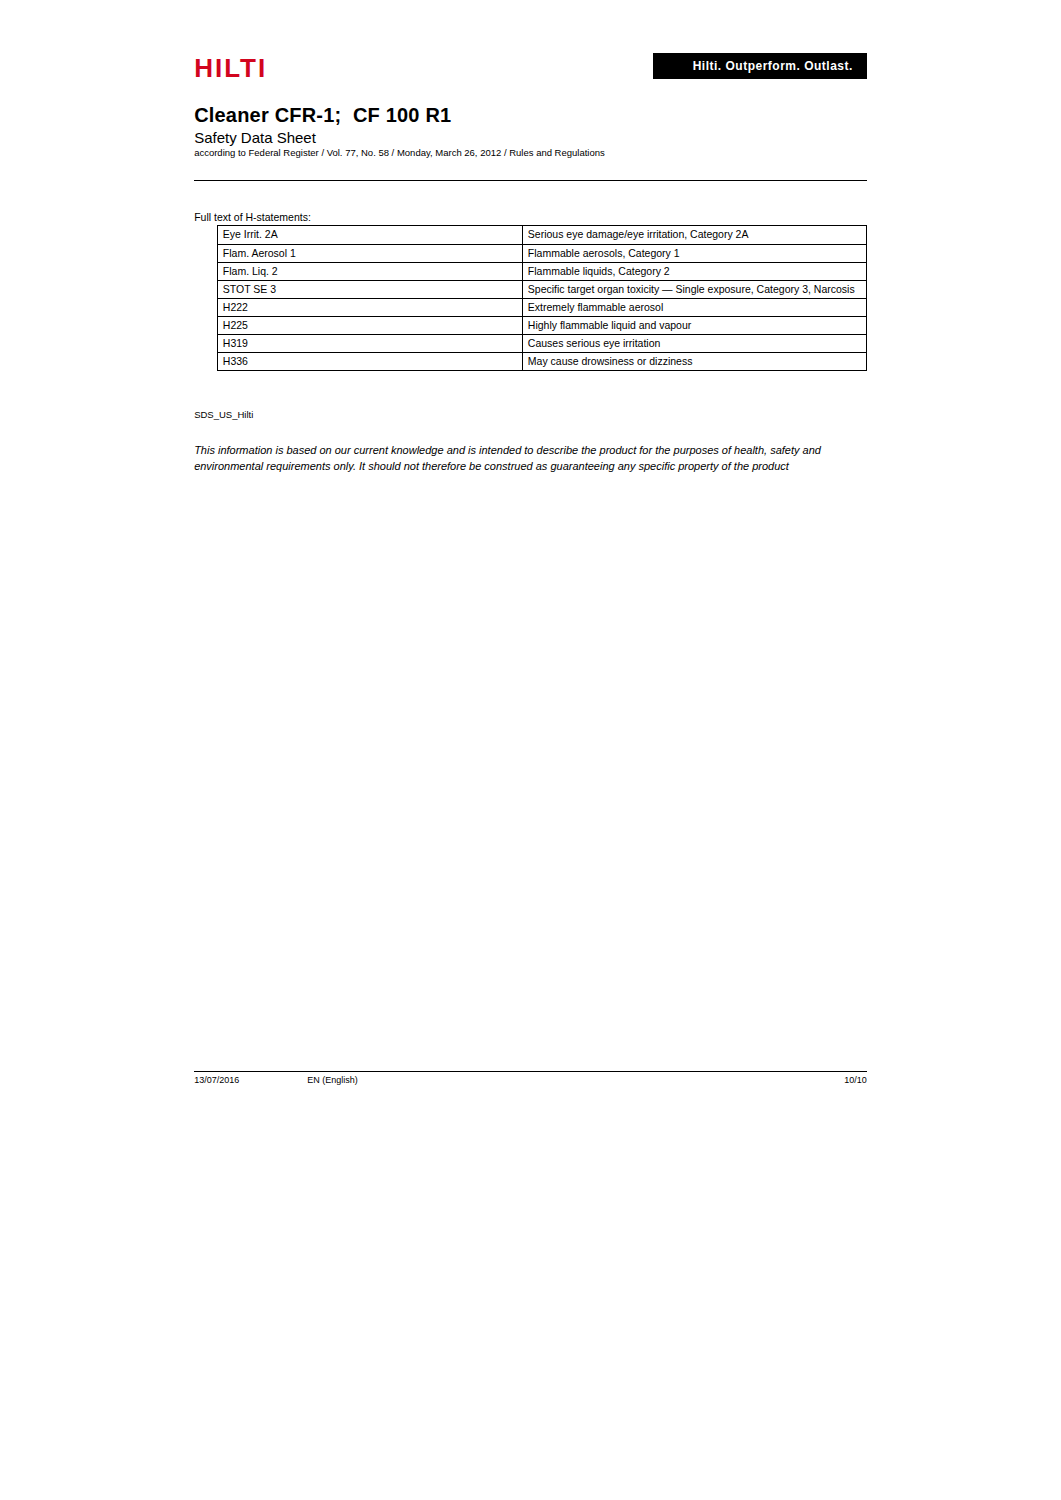HILTI
Hilti. Outperform. Outlast.
Cleaner CFR-1; CF 100 R1
Safety Data Sheet
according to Federal Register / Vol. 77, No. 58 / Monday, March 26, 2012 / Rules and Regulations
Full text of H-statements:
| Eye Irrit. 2A | Serious eye damage/eye irritation, Category 2A |
| Flam. Aerosol 1 | Flammable aerosols, Category 1 |
| Flam. Liq. 2 | Flammable liquids, Category 2 |
| STOT SE 3 | Specific target organ toxicity — Single exposure, Category 3, Narcosis |
| H222 | Extremely flammable aerosol |
| H225 | Highly flammable liquid and vapour |
| H319 | Causes serious eye irritation |
| H336 | May cause drowsiness or dizziness |
SDS_US_Hilti
This information is based on our current knowledge and is intended to describe the product for the purposes of health, safety and environmental requirements only. It should not therefore be construed as guaranteeing any specific property of the product
13/07/2016 EN (English)
10/10